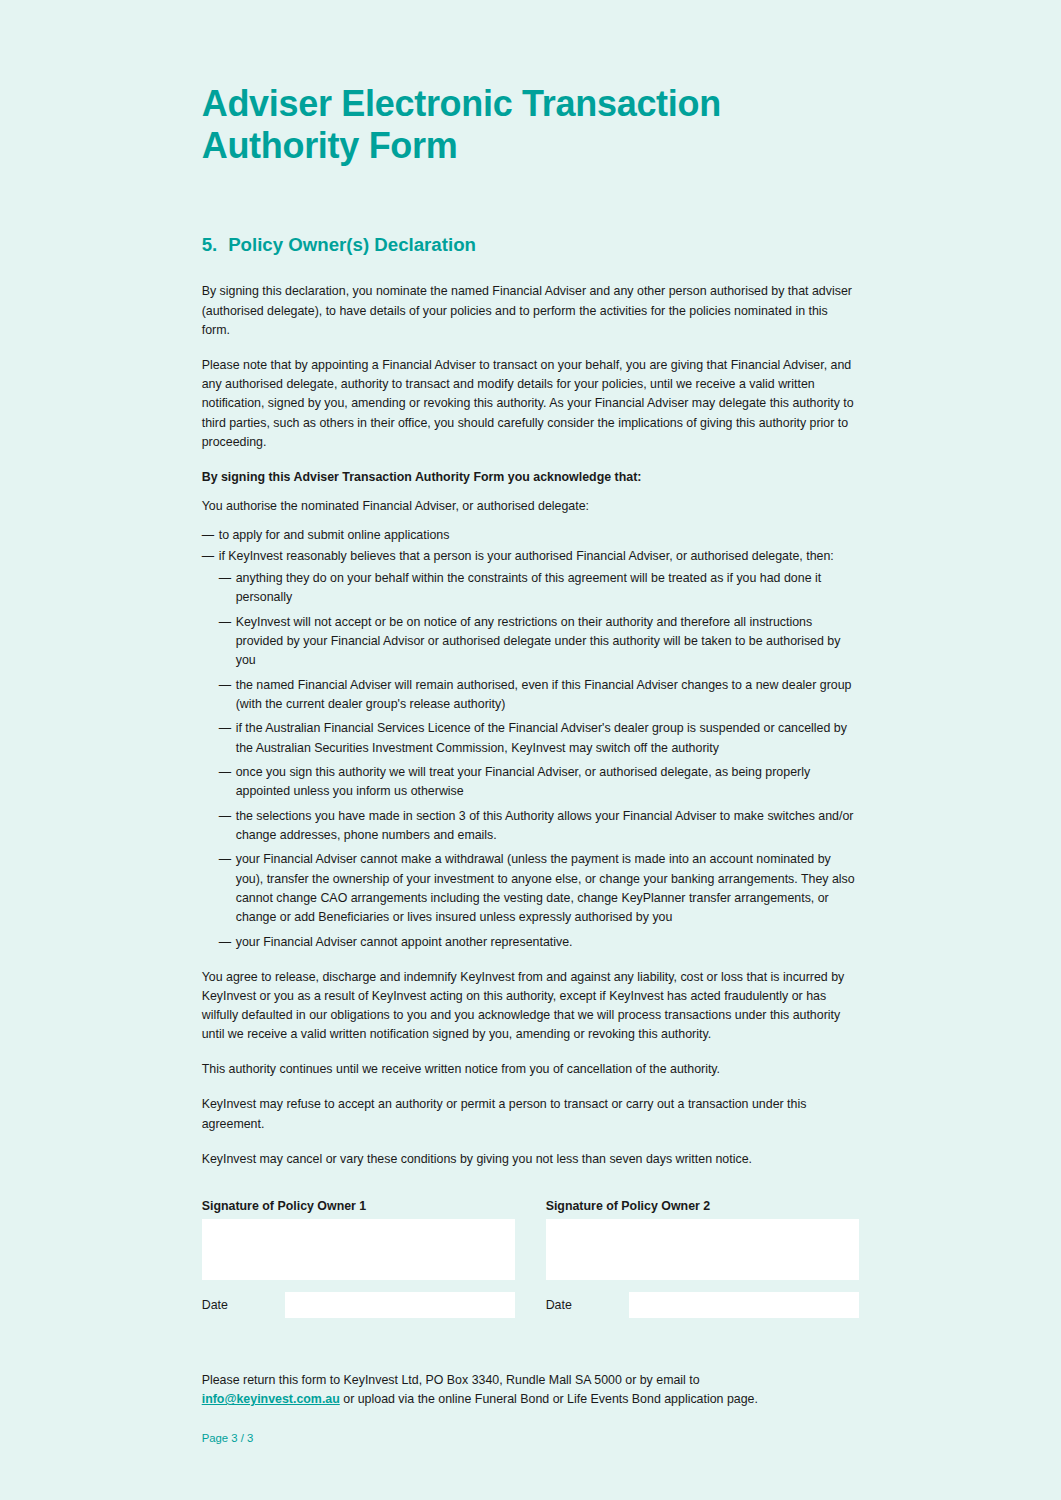Adviser Electronic Transaction
Authority Form
5. Policy Owner(s) Declaration
By signing this declaration, you nominate the named Financial Adviser and any other person authorised by that adviser (authorised delegate), to have details of your policies and to perform the activities for the policies nominated in this form.
Please note that by appointing a Financial Adviser to transact on your behalf, you are giving that Financial Adviser, and any authorised delegate, authority to transact and modify details for your policies, until we receive a valid written notification, signed by you, amending or revoking this authority. As your Financial Adviser may delegate this authority to third parties, such as others in their office, you should carefully consider the implications of giving this authority prior to proceeding.
By signing this Adviser Transaction Authority Form you acknowledge that:
You authorise the nominated Financial Adviser, or authorised delegate:
to apply for and submit online applications
if KeyInvest reasonably believes that a person is your authorised Financial Adviser, or authorised delegate, then:
anything they do on your behalf within the constraints of this agreement will be treated as if you had done it personally
KeyInvest will not accept or be on notice of any restrictions on their authority and therefore all instructions provided by your Financial Advisor or authorised delegate under this authority will be taken to be authorised by you
the named Financial Adviser will remain authorised, even if this Financial Adviser changes to a new dealer group (with the current dealer group's release authority)
if the Australian Financial Services Licence of the Financial Adviser's dealer group is suspended or cancelled by the Australian Securities Investment Commission, KeyInvest may switch off the authority
once you sign this authority we will treat your Financial Adviser, or authorised delegate, as being properly appointed unless you inform us otherwise
the selections you have made in section 3 of this Authority allows your Financial Adviser to make switches and/or change addresses, phone numbers and emails.
your Financial Adviser cannot make a withdrawal (unless the payment is made into an account nominated by you), transfer the ownership of your investment to anyone else, or change your banking arrangements. They also cannot change CAO arrangements including the vesting date, change KeyPlanner transfer arrangements, or change or add Beneficiaries or lives insured unless expressly authorised by you
your Financial Adviser cannot appoint another representative.
You agree to release, discharge and indemnify KeyInvest from and against any liability, cost or loss that is incurred by KeyInvest or you as a result of KeyInvest acting on this authority, except if KeyInvest has acted fraudulently or has wilfully defaulted in our obligations to you and you acknowledge that we will process transactions under this authority until we receive a valid written notification signed by you, amending or revoking this authority.
This authority continues until we receive written notice from you of cancellation of the authority.
KeyInvest may refuse to accept an authority or permit a person to transact or carry out a transaction under this agreement.
KeyInvest may cancel or vary these conditions by giving you not less than seven days written notice.
Signature of Policy Owner 1
Date
Signature of Policy Owner 2
Date
Please return this form to KeyInvest Ltd, PO Box 3340, Rundle Mall SA 5000 or by email to
info@keyinvest.com.au or upload via the online Funeral Bond or Life Events Bond application page.
Page 3 / 3